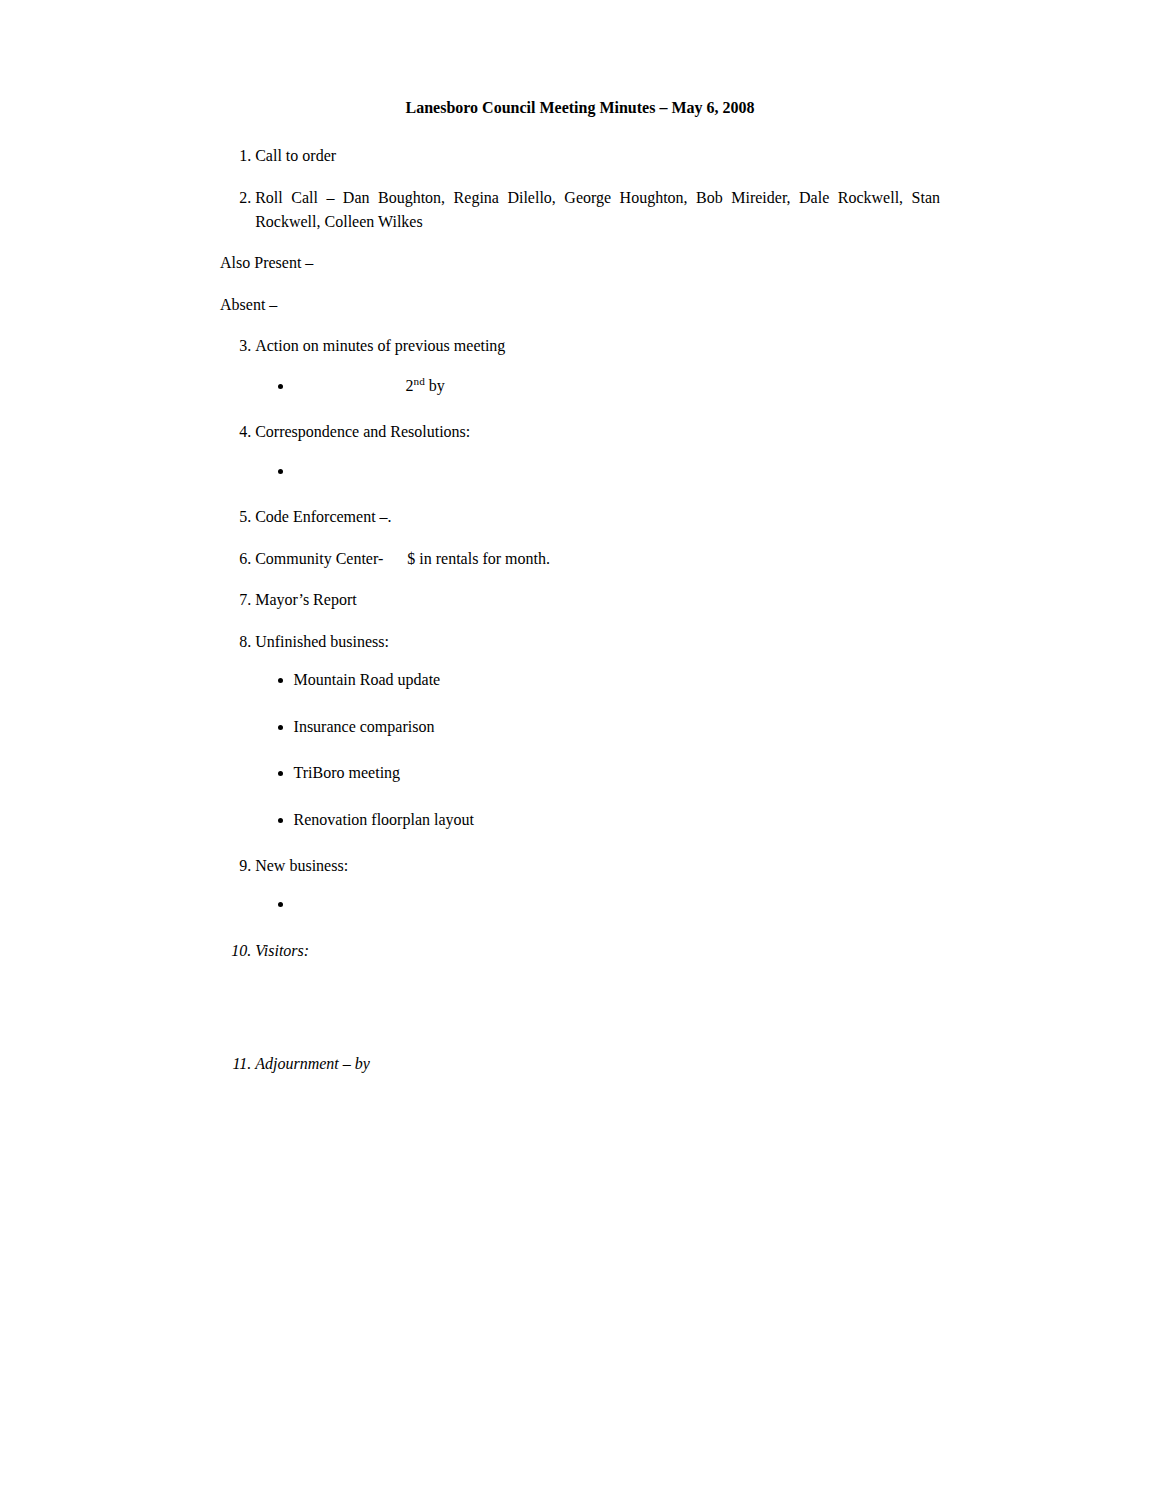Lanesboro Council Meeting Minutes – May 6, 2008
Call to order
Roll Call – Dan Boughton, Regina Dilello, George Houghton, Bob Mireider, Dale Rockwell, Stan Rockwell, Colleen Wilkes
Also Present –
Absent –
Action on minutes of previous meeting
2nd by
Correspondence and Resolutions:
Code Enforcement –.
Community Center- $ in rentals for month.
Mayor’s Report
Unfinished business:
Mountain Road update
Insurance comparison
TriBoro meeting
Renovation floorplan layout
New business:
Visitors:
Adjournment – by